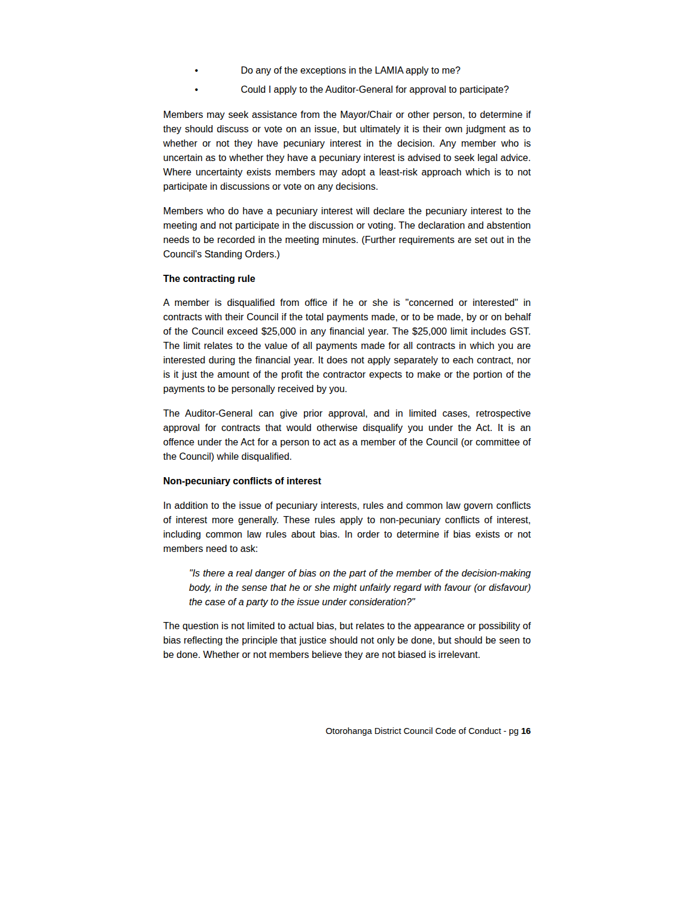Do any of the exceptions in the LAMIA apply to me?
Could I apply to the Auditor-General for approval to participate?
Members may seek assistance from the Mayor/Chair or other person, to determine if they should discuss or vote on an issue, but ultimately it is their own judgment as to whether or not they have pecuniary interest in the decision. Any member who is uncertain as to whether they have a pecuniary interest is advised to seek legal advice. Where uncertainty exists members may adopt a least-risk approach which is to not participate in discussions or vote on any decisions.
Members who do have a pecuniary interest will declare the pecuniary interest to the meeting and not participate in the discussion or voting. The declaration and abstention needs to be recorded in the meeting minutes. (Further requirements are set out in the Council's Standing Orders.)
The contracting rule
A member is disqualified from office if he or she is "concerned or interested" in contracts with their Council if the total payments made, or to be made, by or on behalf of the Council exceed $25,000 in any financial year. The $25,000 limit includes GST. The limit relates to the value of all payments made for all contracts in which you are interested during the financial year. It does not apply separately to each contract, nor is it just the amount of the profit the contractor expects to make or the portion of the payments to be personally received by you.
The Auditor-General can give prior approval, and in limited cases, retrospective approval for contracts that would otherwise disqualify you under the Act. It is an offence under the Act for a person to act as a member of the Council (or committee of the Council) while disqualified.
Non-pecuniary conflicts of interest
In addition to the issue of pecuniary interests, rules and common law govern conflicts of interest more generally. These rules apply to non-pecuniary conflicts of interest, including common law rules about bias. In order to determine if bias exists or not members need to ask:
"Is there a real danger of bias on the part of the member of the decision-making body, in the sense that he or she might unfairly regard with favour (or disfavour) the case of a party to the issue under consideration?"
The question is not limited to actual bias, but relates to the appearance or possibility of bias reflecting the principle that justice should not only be done, but should be seen to be done. Whether or not members believe they are not biased is irrelevant.
Otorohanga District Council Code of Conduct - pg 16